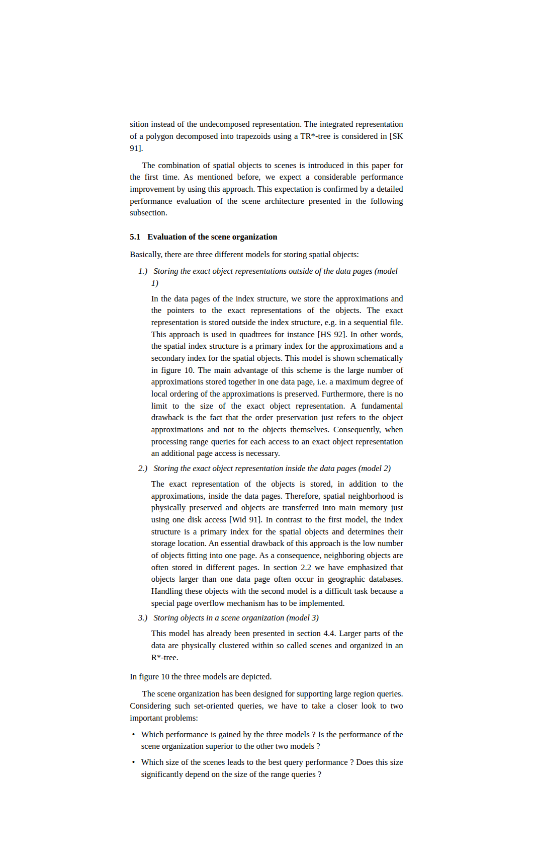sition instead of the undecomposed representation. The integrated representation of a polygon decomposed into trapezoids using a TR*-tree is considered in [SK 91].
The combination of spatial objects to scenes is introduced in this paper for the first time. As mentioned before, we expect a considerable performance improvement by using this approach. This expectation is confirmed by a detailed performance evaluation of the scene architecture presented in the following subsection.
5.1 Evaluation of the scene organization
Basically, there are three different models for storing spatial objects:
1.) Storing the exact object representations outside of the data pages (model 1)
In the data pages of the index structure, we store the approximations and the pointers to the exact representations of the objects. The exact representation is stored outside the index structure, e.g. in a sequential file. This approach is used in quadtrees for instance [HS 92]. In other words, the spatial index structure is a primary index for the approximations and a secondary index for the spatial objects. This model is shown schematically in figure 10. The main advantage of this scheme is the large number of approximations stored together in one data page, i.e. a maximum degree of local ordering of the approximations is preserved. Furthermore, there is no limit to the size of the exact object representation. A fundamental drawback is the fact that the order preservation just refers to the object approximations and not to the objects themselves. Consequently, when processing range queries for each access to an exact object representation an additional page access is necessary.
2.) Storing the exact object representation inside the data pages (model 2)
The exact representation of the objects is stored, in addition to the approximations, inside the data pages. Therefore, spatial neighborhood is physically preserved and objects are transferred into main memory just using one disk access [Wid 91]. In contrast to the first model, the index structure is a primary index for the spatial objects and determines their storage location. An essential drawback of this approach is the low number of objects fitting into one page. As a consequence, neighboring objects are often stored in different pages. In section 2.2 we have emphasized that objects larger than one data page often occur in geographic databases. Handling these objects with the second model is a difficult task because a special page overflow mechanism has to be implemented.
3.) Storing objects in a scene organization (model 3)
This model has already been presented in section 4.4. Larger parts of the data are physically clustered within so called scenes and organized in an R*-tree.
In figure 10 the three models are depicted.
The scene organization has been designed for supporting large region queries. Considering such set-oriented queries, we have to take a closer look to two important problems:
Which performance is gained by the three models ? Is the performance of the scene organization superior to the other two models ?
Which size of the scenes leads to the best query performance ? Does this size significantly depend on the size of the range queries ?